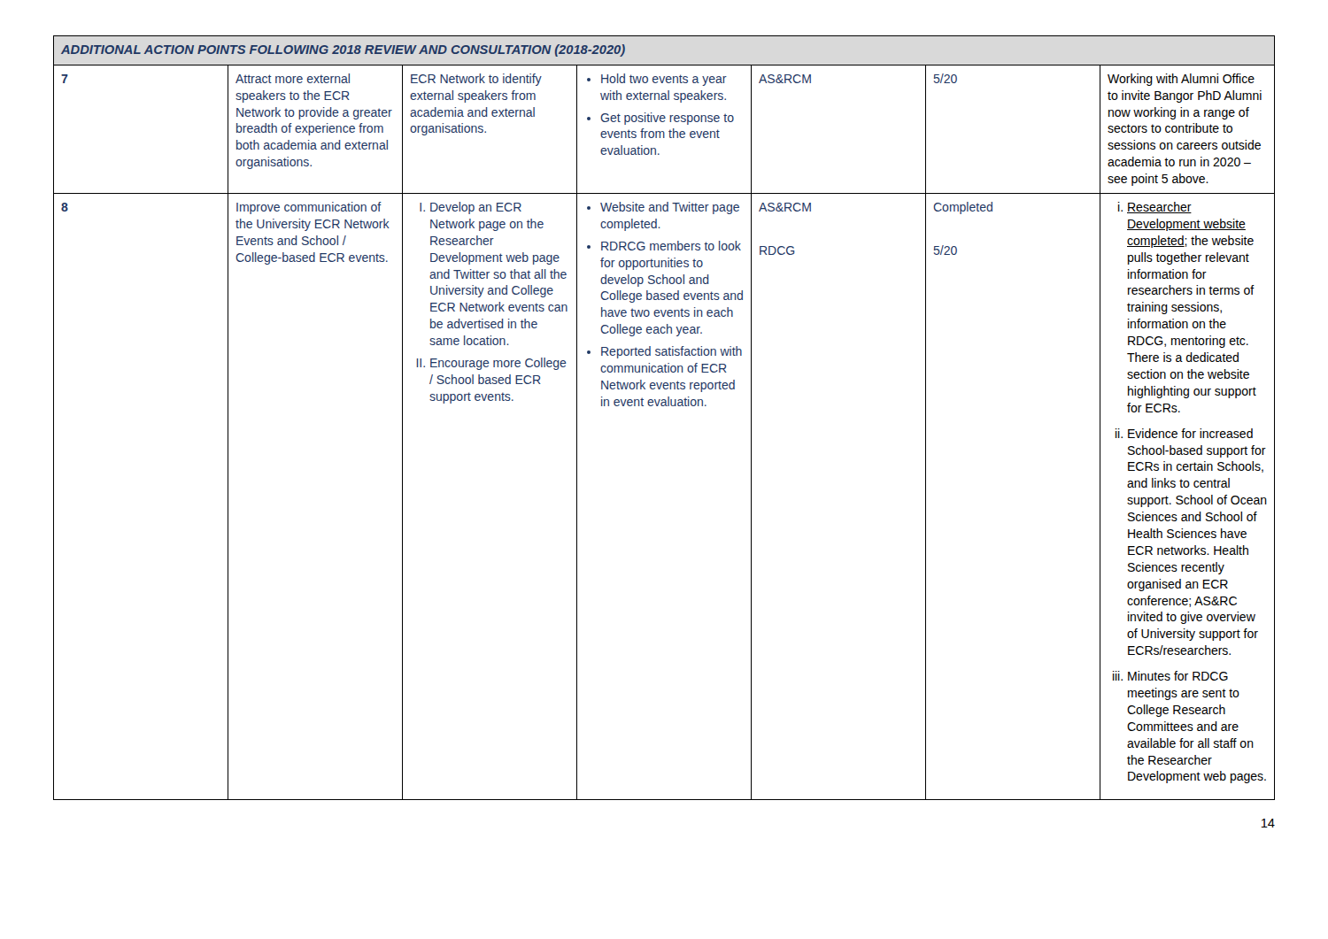| ADDITIONAL ACTION POINTS FOLLOWING 2018 REVIEW AND CONSULTATION (2018-2020) |
| 7 | Attract more external speakers to the ECR Network to provide a greater breadth of experience from both academia and external organisations. | ECR Network to identify external speakers from academia and external organisations. | Hold two events a year with external speakers. Get positive response to events from the event evaluation. | AS&RCM | 5/20 | Working with Alumni Office to invite Bangor PhD Alumni now working in a range of sectors to contribute to sessions on careers outside academia to run in 2020 – see point 5 above. |
| 8 | Improve communication of the University ECR Network Events and School / College-based ECR events. | Develop an ECR Network page on the Researcher Development web page and Twitter so that all the University and College ECR Network events can be advertised in the same location. Encourage more College / School based ECR support events. | Website and Twitter page completed. RDRCG members to look for opportunities to develop School and College based events and have two events in each College each year. Reported satisfaction with communication of ECR Network events reported in event evaluation. | AS&RCM RDCG | Completed 5/20 | Researcher Development website completed ; the website pulls together relevant information for researchers in terms of training sessions, information on the RDCG, mentoring etc. There is a dedicated section on the website highlighting our support for ECRs. Evidence for increased School-based support for ECRs in certain Schools, and links to central support. School of Ocean Sciences and School of Health Sciences have ECR networks. Health Sciences recently organised an ECR conference; AS&RC invited to give overview of University support for ECRs/researchers. Minutes for RDCG meetings are sent to College Research Committees and are available for all staff on the Researcher Development web pages. |
14